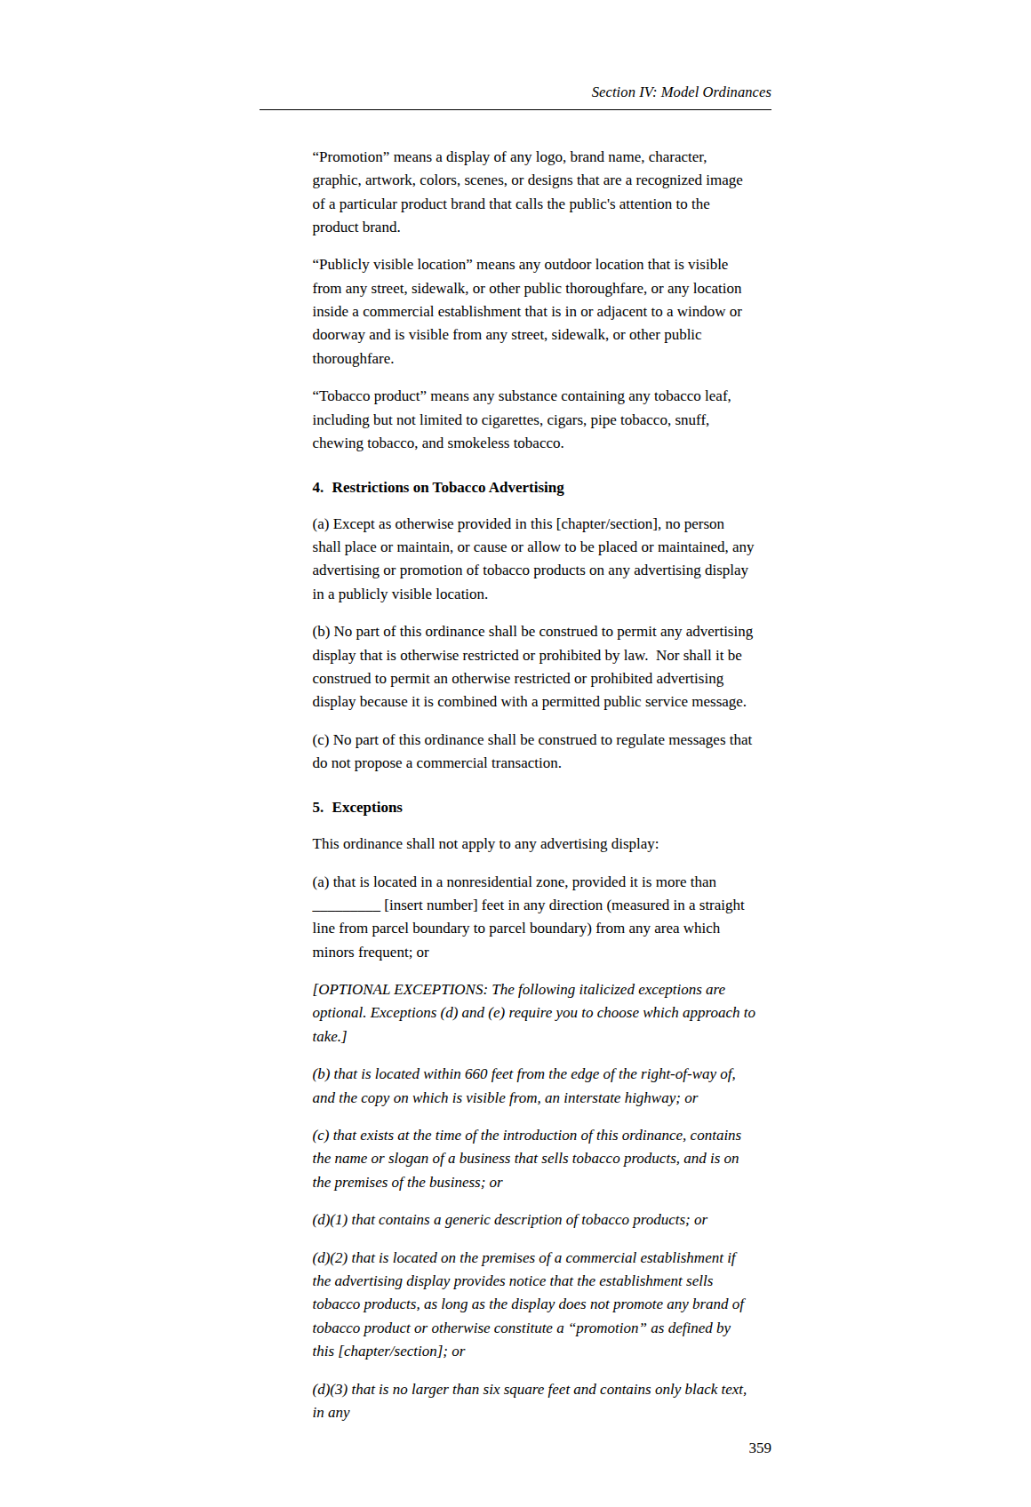Section IV: Model Ordinances
“Promotion” means a display of any logo, brand name, character, graphic, artwork, colors, scenes, or designs that are a recognized image of a particular product brand that calls the public's attention to the product brand.
“Publicly visible location” means any outdoor location that is visible from any street, sidewalk, or other public thoroughfare, or any location inside a commercial establishment that is in or adjacent to a window or doorway and is visible from any street, sidewalk, or other public thoroughfare.
“Tobacco product” means any substance containing any tobacco leaf, including but not limited to cigarettes, cigars, pipe tobacco, snuff, chewing tobacco, and smokeless tobacco.
4. Restrictions on Tobacco Advertising
(a) Except as otherwise provided in this [chapter/section], no person shall place or maintain, or cause or allow to be placed or maintained, any advertising or promotion of tobacco products on any advertising display in a publicly visible location.
(b) No part of this ordinance shall be construed to permit any advertising display that is otherwise restricted or prohibited by law. Nor shall it be construed to permit an otherwise restricted or prohibited advertising display because it is combined with a permitted public service message.
(c) No part of this ordinance shall be construed to regulate messages that do not propose a commercial transaction.
5. Exceptions
This ordinance shall not apply to any advertising display:
(a) that is located in a nonresidential zone, provided it is more than _________ [insert number] feet in any direction (measured in a straight line from parcel boundary to parcel boundary) from any area which minors frequent; or
[OPTIONAL EXCEPTIONS: The following italicized exceptions are optional. Exceptions (d) and (e) require you to choose which approach to take.]
(b) that is located within 660 feet from the edge of the right-of-way of, and the copy on which is visible from, an interstate highway; or
(c) that exists at the time of the introduction of this ordinance, contains the name or slogan of a business that sells tobacco products, and is on the premises of the business; or
(d)(1) that contains a generic description of tobacco products; or
(d)(2) that is located on the premises of a commercial establishment if the advertising display provides notice that the establishment sells tobacco products, as long as the display does not promote any brand of tobacco product or otherwise constitute a “promotion” as defined by this [chapter/section]; or
(d)(3) that is no larger than six square feet and contains only black text, in any
359